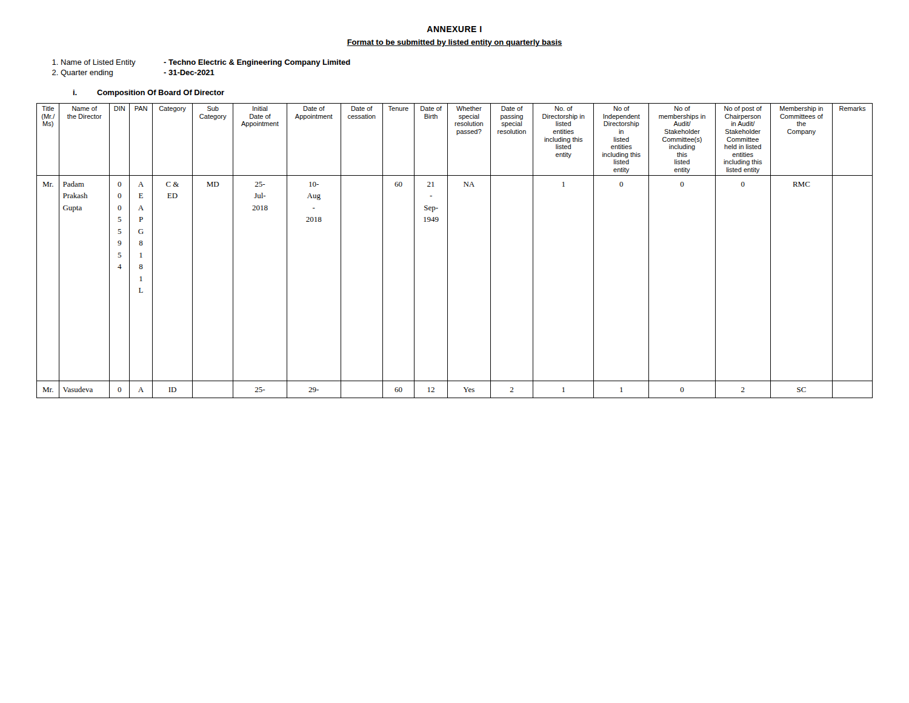ANNEXURE I
Format to be submitted by listed entity on quarterly basis
Name of Listed Entity- Techno Electric & Engineering Company Limited
Quarter ending- 31-Dec-2021
i. Composition Of Board Of Director
| Title (Mr./ Ms) | Name of the Director | DIN | PAN | Category | Sub Category | Initial Date of Appointment | Date of Appointment | Date of cessation | Tenure | Date of Birth | Whether special resolution passed? | Date of passing special resolution | No. of Directorship in listed entities including this listed entity | No of Independent Directorship in listed entities including this listed entity | No of memberships in Audit/ Stakeholder Committee(s) including this listed entity | No of post of Chairperson in Audit/ Stakeholder Committee held in listed entities including this listed entity | Membership in Committees of the Company | Remarks |
| --- | --- | --- | --- | --- | --- | --- | --- | --- | --- | --- | --- | --- | --- | --- | --- | --- | --- | --- |
| Mr. | Padam Prakash Gupta | 0 0 0 5 5 9 5 4 | A E A P G 8 1 8 1 L | C & ED | MD | 25- Jul- 2018 | 10- Aug - 2018 | | 60 | 21 - Sep- 1949 | NA | | 1 | 0 | 0 | 0 | RMC | |
| Mr. | Vasudeva | 0 | A | ID | | 25- | 29- | | 60 | 12 | Yes | 2 | 1 | 1 | 0 | 2 | SC | |